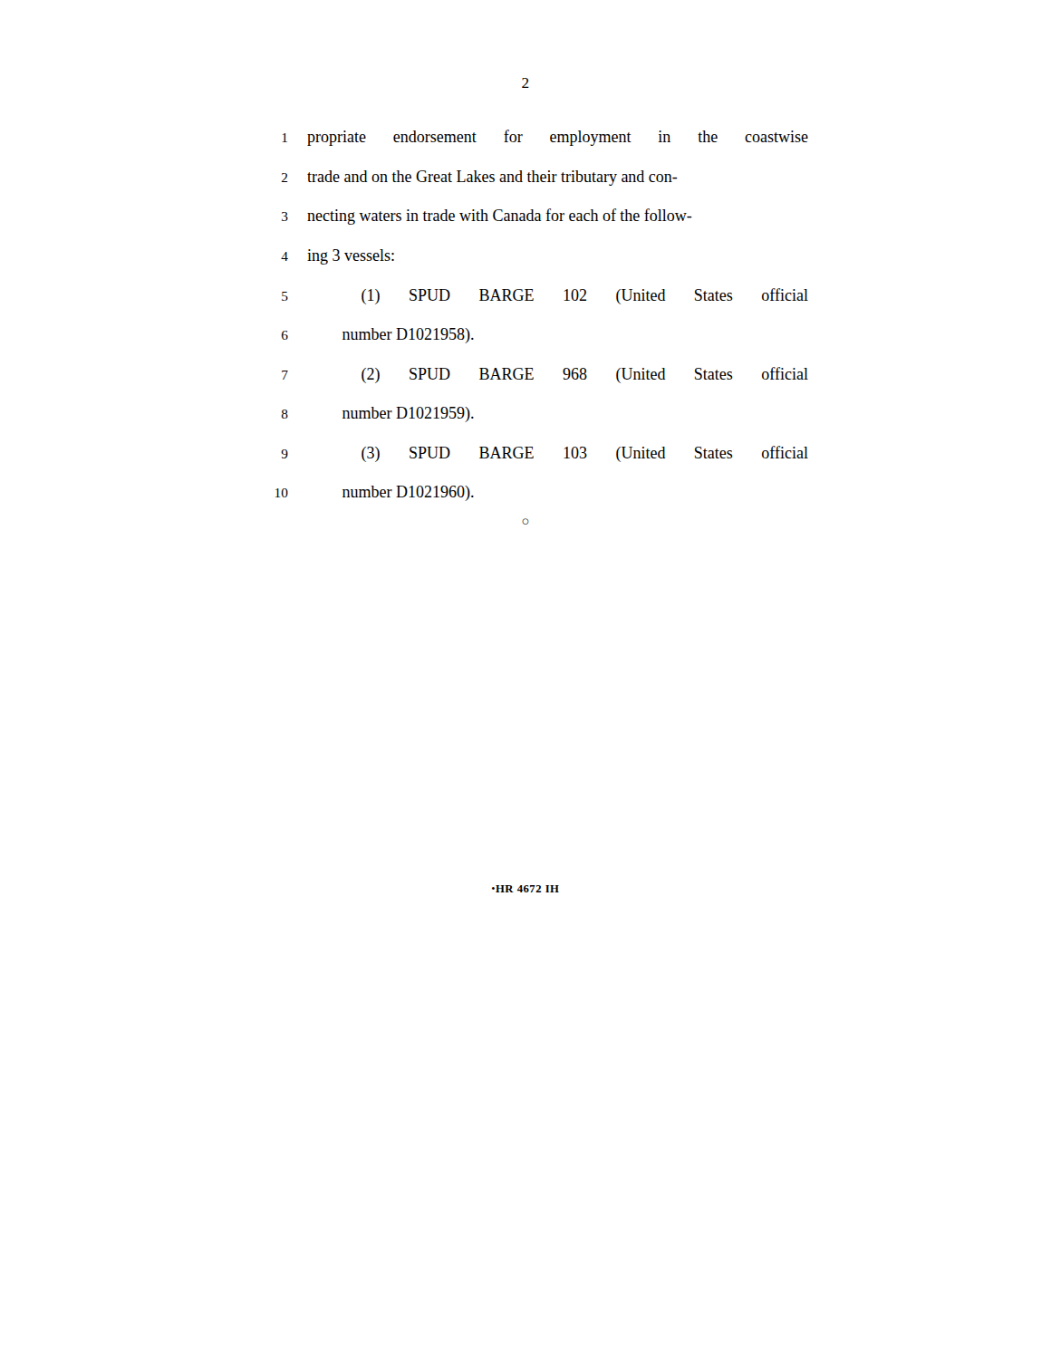2
1
propriate endorsement for employment in the coastwise
2
trade and on the Great Lakes and their tributary and con-
3
necting waters in trade with Canada for each of the follow-
4
ing 3 vessels:
5
(1) SPUD BARGE 102(United States official
6
number D1021958).
7
(2) SPUD BARGE 968(United States official
8
number D1021959).
9
(3) SPUD BARGE 103(United States official
10
number D1021960).
○
•HR 4672 IH